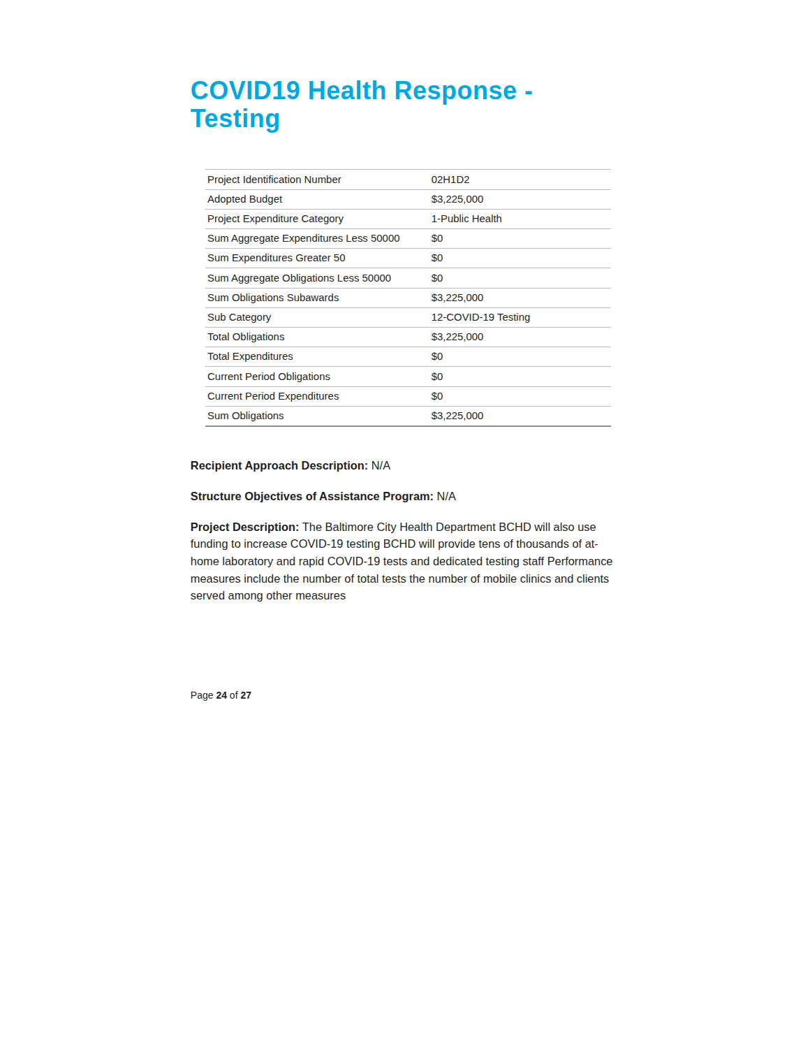COVID19 Health Response - Testing
| Project Identification Number | 02H1D2 |
| Adopted Budget | $3,225,000 |
| Project Expenditure Category | 1-Public Health |
| Sum Aggregate Expenditures Less 50000 | $0 |
| Sum Expenditures Greater 50 | $0 |
| Sum Aggregate Obligations Less 50000 | $0 |
| Sum Obligations Subawards | $3,225,000 |
| Sub Category | 12-COVID-19 Testing |
| Total Obligations | $3,225,000 |
| Total Expenditures | $0 |
| Current Period Obligations | $0 |
| Current Period Expenditures | $0 |
| Sum Obligations | $3,225,000 |
Recipient Approach Description: N/A
Structure Objectives of Assistance Program: N/A
Project Description: The Baltimore City Health Department BCHD will also use funding to increase COVID-19 testing BCHD will provide tens of thousands of at-home laboratory and rapid COVID-19 tests and dedicated testing staff Performance measures include the number of total tests the number of mobile clinics and clients served among other measures
Page 24 of 27